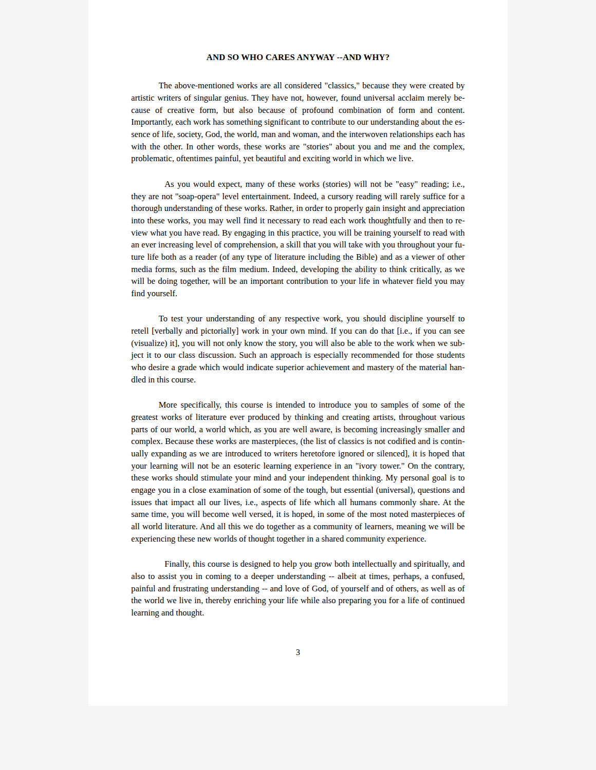And So Who Cares Anyway --And Why?
The above-mentioned works are all considered "classics," because they were created by artistic writers of singular genius. They have not, however, found universal acclaim merely because of creative form, but also because of profound combination of form and content. Importantly, each work has something significant to contribute to our understanding about the essence of life, society, God, the world, man and woman, and the interwoven relationships each has with the other. In other words, these works are "stories" about you and me and the complex, problematic, oftentimes painful, yet beautiful and exciting world in which we live.
As you would expect, many of these works (stories) will not be "easy" reading; i.e., they are not "soap-opera" level entertainment. Indeed, a cursory reading will rarely suffice for a thorough understanding of these works. Rather, in order to properly gain insight and appreciation into these works, you may well find it necessary to read each work thoughtfully and then to review what you have read. By engaging in this practice, you will be training yourself to read with an ever increasing level of comprehension, a skill that you will take with you throughout your future life both as a reader (of any type of literature including the Bible) and as a viewer of other media forms, such as the film medium. Indeed, developing the ability to think critically, as we will be doing together, will be an important contribution to your life in whatever field you may find yourself.
To test your understanding of any respective work, you should discipline yourself to retell [verbally and pictorially] work in your own mind. If you can do that [i.e., if you can see (visualize) it], you will not only know the story, you will also be able to the work when we subject it to our class discussion. Such an approach is especially recommended for those students who desire a grade which would indicate superior achievement and mastery of the material handled in this course.
More specifically, this course is intended to introduce you to samples of some of the greatest works of literature ever produced by thinking and creating artists, throughout various parts of our world, a world which, as you are well aware, is becoming increasingly smaller and complex. Because these works are masterpieces, (the list of classics is not codified and is continually expanding as we are introduced to writers heretofore ignored or silenced], it is hoped that your learning will not be an esoteric learning experience in an "ivory tower." On the contrary, these works should stimulate your mind and your independent thinking. My personal goal is to engage you in a close examination of some of the tough, but essential (universal), questions and issues that impact all our lives, i.e., aspects of life which all humans commonly share. At the same time, you will become well versed, it is hoped, in some of the most noted masterpieces of all world literature. And all this we do together as a community of learners, meaning we will be experiencing these new worlds of thought together in a shared community experience.
Finally, this course is designed to help you grow both intellectually and spiritually, and also to assist you in coming to a deeper understanding -- albeit at times, perhaps, a confused, painful and frustrating understanding -- and love of God, of yourself and of others, as well as of the world we live in, thereby enriching your life while also preparing you for a life of continued learning and thought.
3